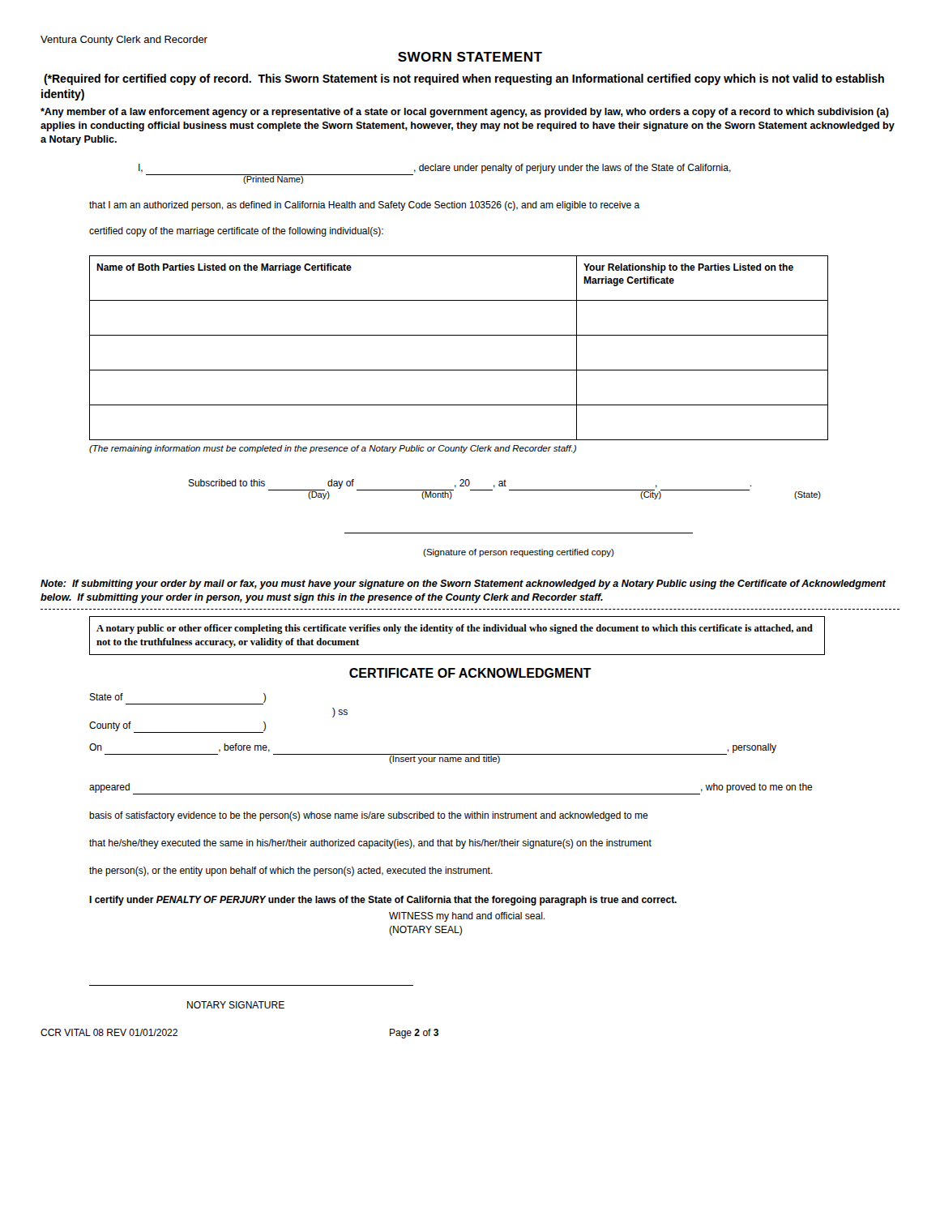Ventura County Clerk and Recorder
SWORN STATEMENT
(*Required for certified copy of record. This Sworn Statement is not required when requesting an Informational certified copy which is not valid to establish identity)
*Any member of a law enforcement agency or a representative of a state or local government agency, as provided by law, who orders a copy of a record to which subdivision (a) applies in conducting official business must complete the Sworn Statement, however, they may not be required to have their signature on the Sworn Statement acknowledged by a Notary Public.
I, , declare under penalty of perjury under the laws of the State of California,
(Printed Name)
that I am an authorized person, as defined in California Health and Safety Code Section 103526 (c), and am eligible to receive a
certified copy of the marriage certificate of the following individual(s):
| Name of Both Parties Listed on the Marriage Certificate | Your Relationship to the Parties Listed on the Marriage Certificate |
| --- | --- |
(The remaining information must be completed in the presence of a Notary Public or County Clerk and Recorder staff.)
Subscribed to this day of , 20 , at , .
(Day) (Month) (City) (State)
(Signature of person requesting certified copy)
Note: If submitting your order by mail or fax, you must have your signature on the Sworn Statement acknowledged by a Notary Public using the Certificate of Acknowledgment below. If submitting your order in person, you must sign this in the presence of the County Clerk and Recorder staff.
A notary public or other officer completing this certificate verifies only the identity of the individual who signed the document to which this certificate is attached, and not to the truthfulness accuracy, or validity of that document
CERTIFICATE OF ACKNOWLEDGMENT
State of )
) ss
County of )
On , before me, , personally
(Insert your name and title)
appeared , who proved to me on the
basis of satisfactory evidence to be the person(s) whose name is/are subscribed to the within instrument and acknowledged to me
that he/she/they executed the same in his/her/their authorized capacity(ies), and that by his/her/their signature(s) on the instrument
the person(s), or the entity upon behalf of which the person(s) acted, executed the instrument.
I certify under PENALTY OF PERJURY under the laws of the State of California that the foregoing paragraph is true and correct.
WITNESS my hand and official seal.
(NOTARY SEAL)
NOTARY SIGNATURE
CCR VITAL 08 REV 01/01/2022 Page 2 of 3